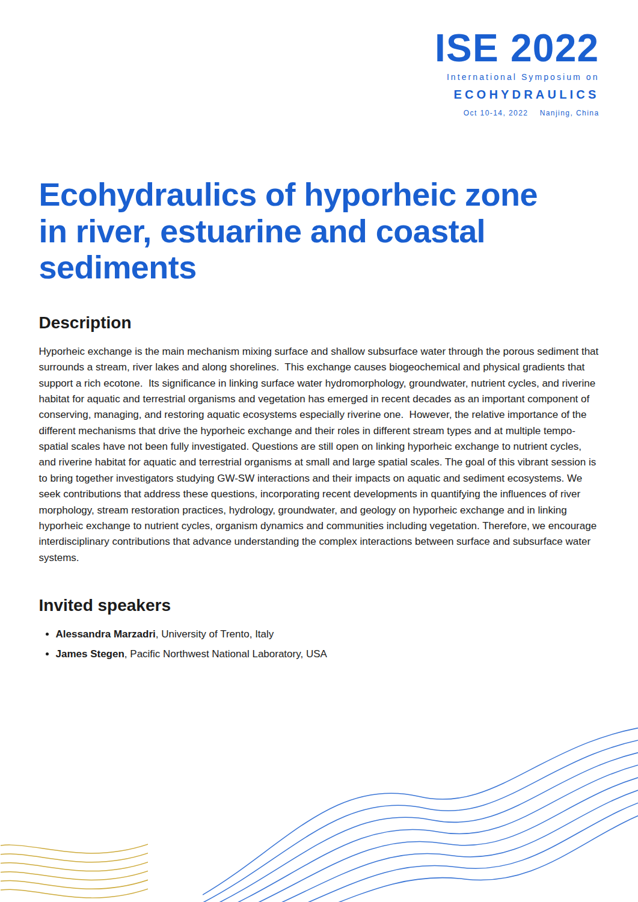ISE 2022
International Symposium on
ECOHYDRAULICS
Oct 10-14, 2022 Nanjing, China
Ecohydraulics of hyporheic zone in river, estuarine and coastal sediments
Description
Hyporheic exchange is the main mechanism mixing surface and shallow subsurface water through the porous sediment that surrounds a stream, river lakes and along shorelines. This exchange causes biogeochemical and physical gradients that support a rich ecotone. Its significance in linking surface water hydromorphology, groundwater, nutrient cycles, and riverine habitat for aquatic and terrestrial organisms and vegetation has emerged in recent decades as an important component of conserving, managing, and restoring aquatic ecosystems especially riverine one. However, the relative importance of the different mechanisms that drive the hyporheic exchange and their roles in different stream types and at multiple tempo-spatial scales have not been fully investigated. Questions are still open on linking hyporheic exchange to nutrient cycles, and riverine habitat for aquatic and terrestrial organisms at small and large spatial scales. The goal of this vibrant session is to bring together investigators studying GW-SW interactions and their impacts on aquatic and sediment ecosystems. We seek contributions that address these questions, incorporating recent developments in quantifying the influences of river morphology, stream restoration practices, hydrology, groundwater, and geology on hyporheic exchange and in linking hyporheic exchange to nutrient cycles, organism dynamics and communities including vegetation. Therefore, we encourage interdisciplinary contributions that advance understanding the complex interactions between surface and subsurface water systems.
Invited speakers
Alessandra Marzadri, University of Trento, Italy
James Stegen, Pacific Northwest National Laboratory, USA